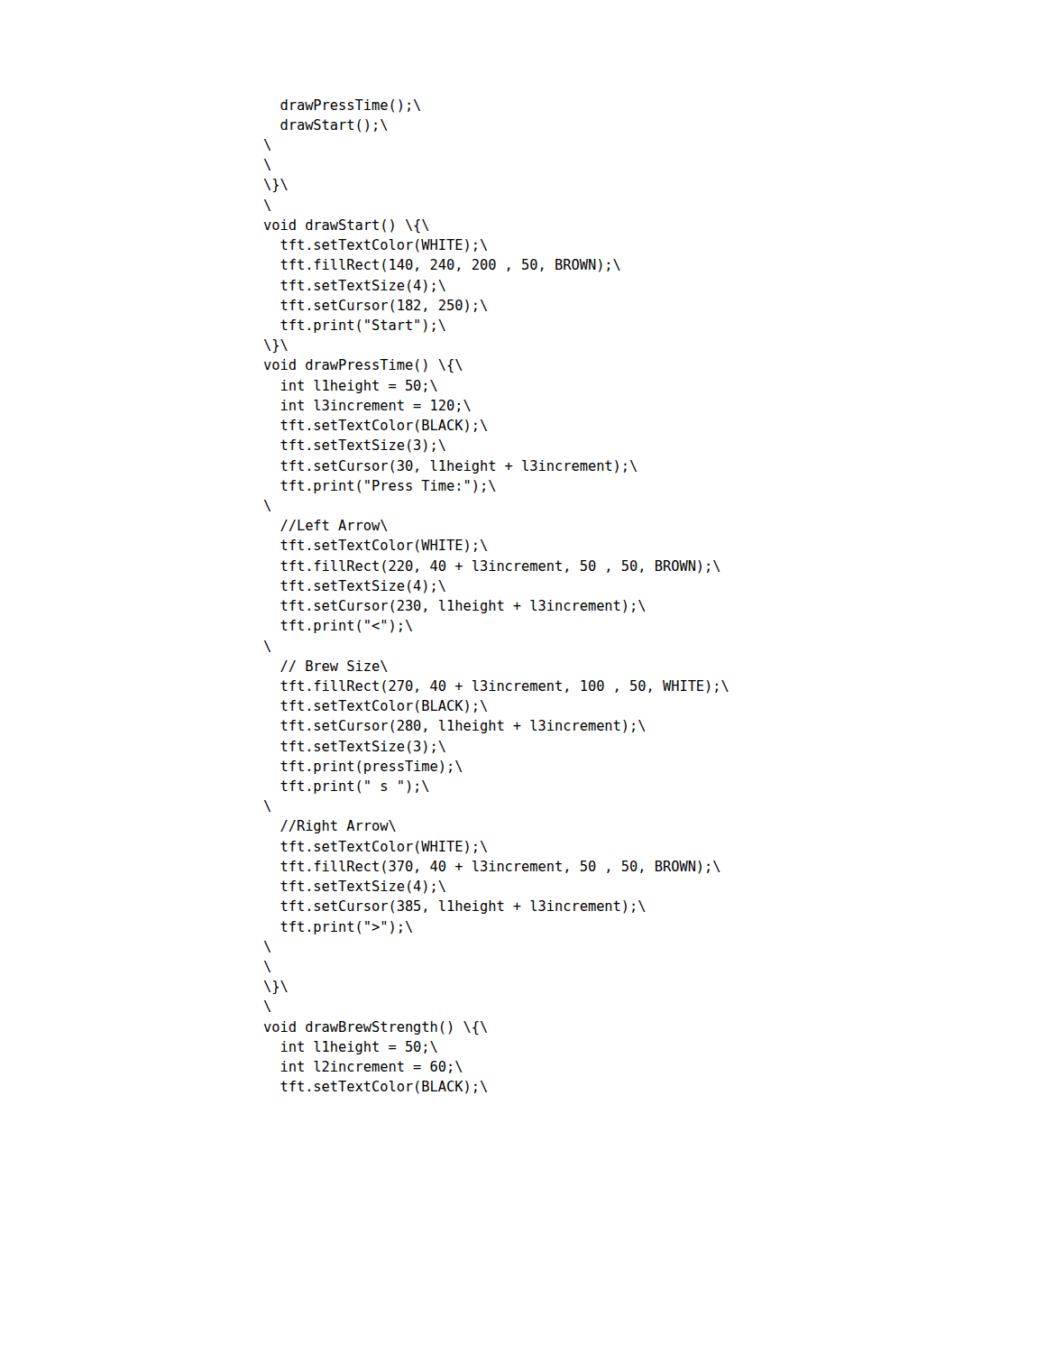drawPressTime();\
  drawStart();\
\
\
\}\
\
void drawStart() \{\
  tft.setTextColor(WHITE);\
  tft.fillRect(140, 240, 200 , 50, BROWN);\
  tft.setTextSize(4);\
  tft.setCursor(182, 250);\
  tft.print("Start");\
\}\
void drawPressTime() \{\
  int l1height = 50;\
  int l3increment = 120;\
  tft.setTextColor(BLACK);\
  tft.setTextSize(3);\
  tft.setCursor(30, l1height + l3increment);\
  tft.print("Press Time:");\
\
  //Left Arrow\
  tft.setTextColor(WHITE);\
  tft.fillRect(220, 40 + l3increment, 50 , 50, BROWN);\
  tft.setTextSize(4);\
  tft.setCursor(230, l1height + l3increment);\
  tft.print("<");\
\
  // Brew Size\
  tft.fillRect(270, 40 + l3increment, 100 , 50, WHITE);\
  tft.setTextColor(BLACK);\
  tft.setCursor(280, l1height + l3increment);\
  tft.setTextSize(3);\
  tft.print(pressTime);\
  tft.print(" s ");\
\
  //Right Arrow\
  tft.setTextColor(WHITE);\
  tft.fillRect(370, 40 + l3increment, 50 , 50, BROWN);\
  tft.setTextSize(4);\
  tft.setCursor(385, l1height + l3increment);\
  tft.print(">");\
\
\
\}\
\
void drawBrewStrength() \{\
  int l1height = 50;\
  int l2increment = 60;\
  tft.setTextColor(BLACK);\